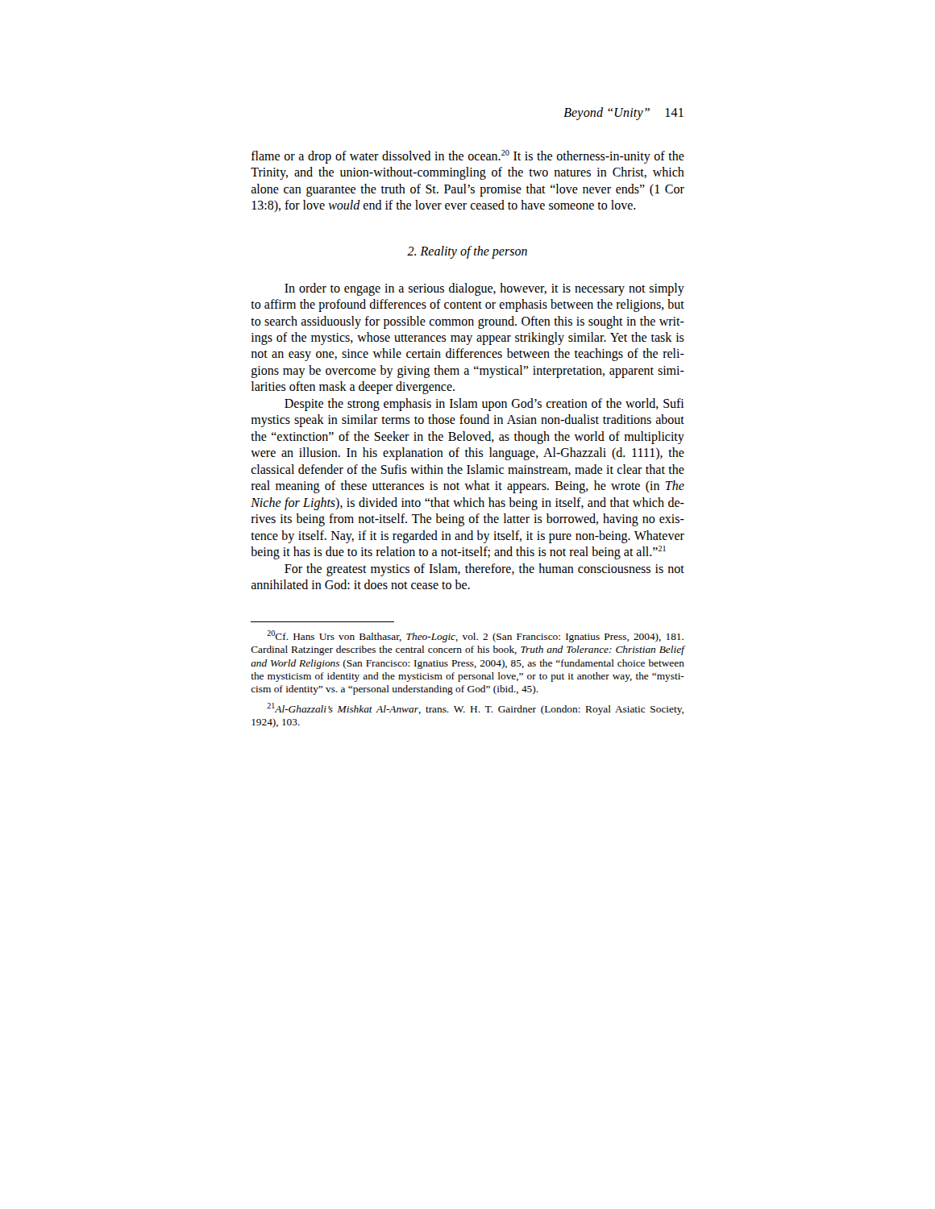Beyond “Unity”141
flame or a drop of water dissolved in the ocean.20 It is the otherness-in-unity of the Trinity, and the union-without-commingling of the two natures in Christ, which alone can guarantee the truth of St. Paul’s promise that “love never ends” (1 Cor 13:8), for love would end if the lover ever ceased to have someone to love.
2. Reality of the person
In order to engage in a serious dialogue, however, it is necessary not simply to affirm the profound differences of content or emphasis between the religions, but to search assiduously for possible common ground. Often this is sought in the writings of the mystics, whose utterances may appear strikingly similar. Yet the task is not an easy one, since while certain differences between the teachings of the religions may be overcome by giving them a “mystical” interpretation, apparent similarities often mask a deeper divergence.
Despite the strong emphasis in Islam upon God’s creation of the world, Sufi mystics speak in similar terms to those found in Asian non-dualist traditions about the “extinction” of the Seeker in the Beloved, as though the world of multiplicity were an illusion. In his explanation of this language, Al-Ghazzali (d. 1111), the classical defender of the Sufis within the Islamic mainstream, made it clear that the real meaning of these utterances is not what it appears. Being, he wrote (in The Niche for Lights), is divided into “that which has being in itself, and that which derives its being from not-itself. The being of the latter is borrowed, having no existence by itself. Nay, if it is regarded in and by itself, it is pure non-being. Whatever being it has is due to its relation to a not-itself; and this is not real being at all.”21
For the greatest mystics of Islam, therefore, the human consciousness is not annihilated in God: it does not cease to be.
20 Cf. Hans Urs von Balthasar, Theo-Logic, vol. 2 (San Francisco: Ignatius Press, 2004), 181. Cardinal Ratzinger describes the central concern of his book, Truth and Tolerance: Christian Belief and World Religions (San Francisco: Ignatius Press, 2004), 85, as the “fundamental choice between the mysticism of identity and the mysticism of personal love,” or to put it another way, the “mysticism of identity” vs. a “personal understanding of God” (ibid., 45).
21 Al-Ghazzali’s Mishkat Al-Anwar, trans. W. H. T. Gairdner (London: Royal Asiatic Society, 1924), 103.